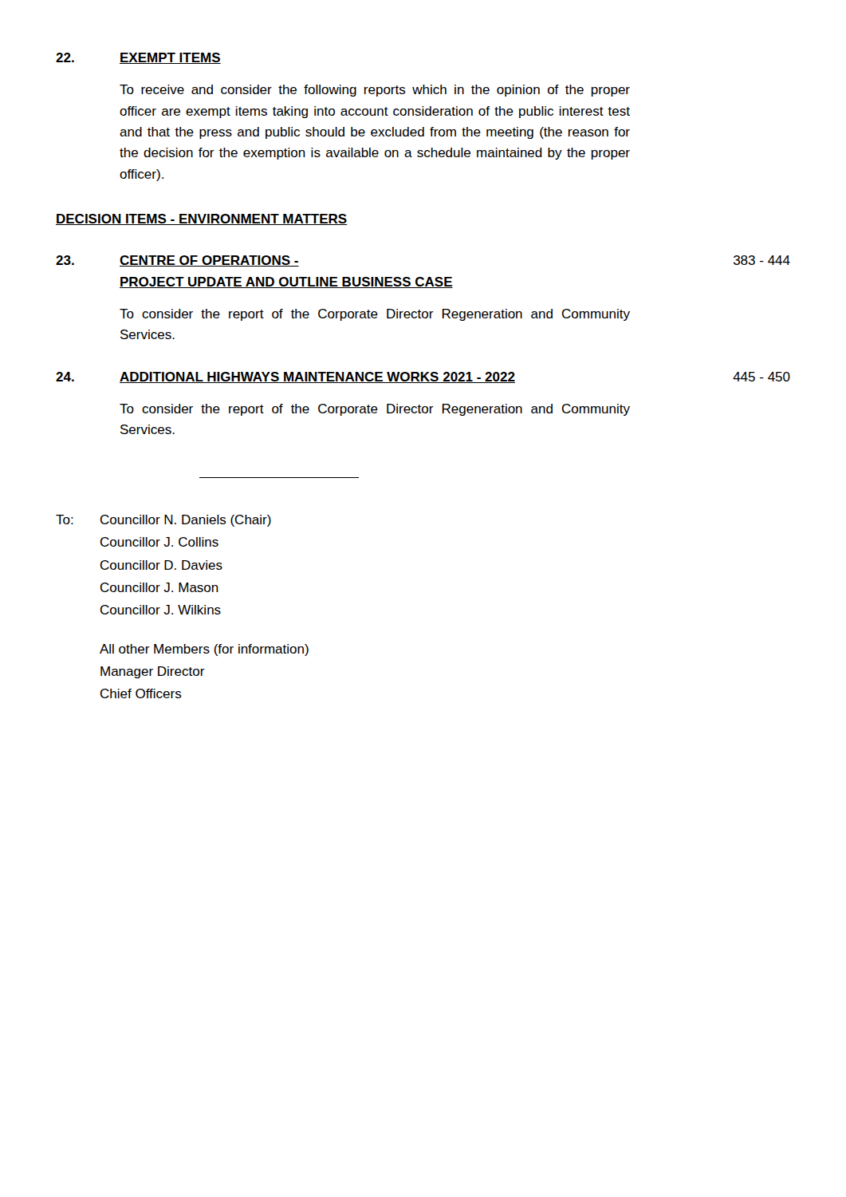22.
EXEMPT ITEMS
To receive and consider the following reports which in the opinion of the proper officer are exempt items taking into account consideration of the public interest test and that the press and public should be excluded from the meeting (the reason for the decision for the exemption is available on a schedule maintained by the proper officer).
DECISION ITEMS - ENVIRONMENT MATTERS
23.
CENTRE OF OPERATIONS -
PROJECT UPDATE AND OUTLINE BUSINESS CASE
383 - 444
To consider the report of the Corporate Director Regeneration and Community Services.
24.
ADDITIONAL HIGHWAYS MAINTENANCE WORKS 2021 - 2022
445 - 450
To consider the report of the Corporate Director Regeneration and Community Services.
To:
Councillor N. Daniels (Chair)
Councillor J. Collins
Councillor D. Davies
Councillor J. Mason
Councillor J. Wilkins
All other Members (for information)
Manager Director
Chief Officers